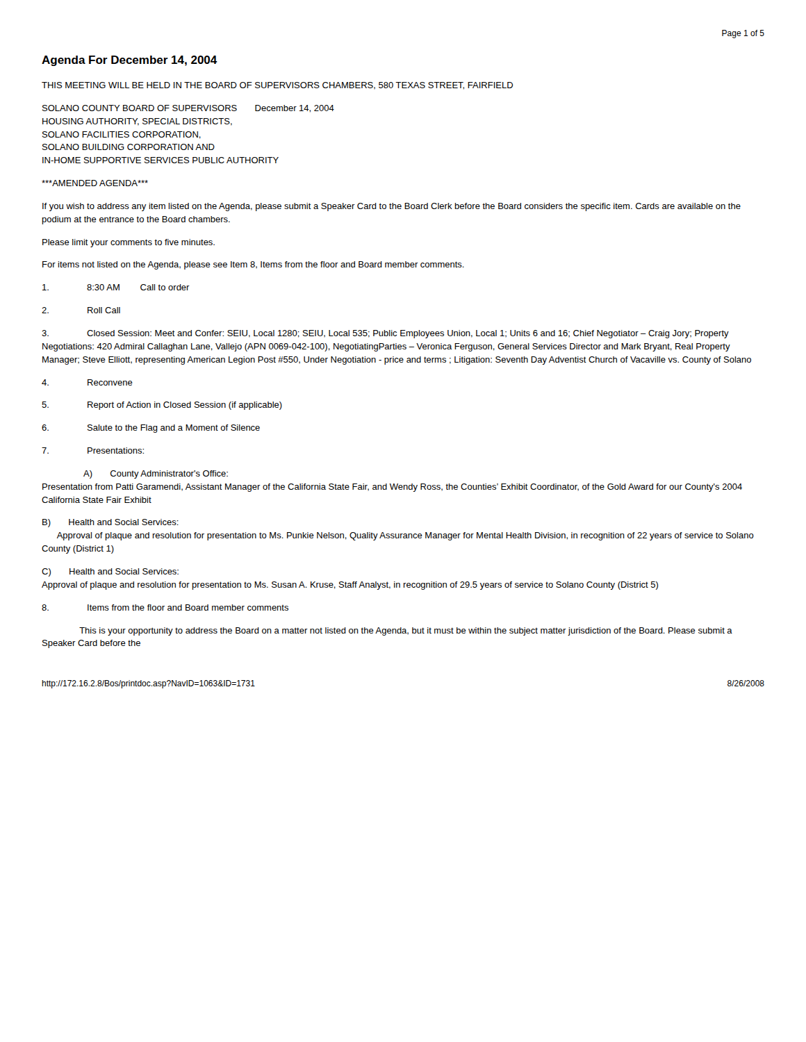Page 1 of 5
Agenda For December 14, 2004
THIS MEETING WILL BE HELD IN THE BOARD OF SUPERVISORS CHAMBERS, 580 TEXAS STREET, FAIRFIELD
SOLANO COUNTY BOARD OF SUPERVISORS December 14, 2004
HOUSING AUTHORITY, SPECIAL DISTRICTS,
SOLANO FACILITIES CORPORATION,
SOLANO BUILDING CORPORATION AND
IN-HOME SUPPORTIVE SERVICES PUBLIC AUTHORITY
***AMENDED AGENDA***
If you wish to address any item listed on the Agenda, please submit a Speaker Card to the Board Clerk before the Board considers the specific item. Cards are available on the podium at the entrance to the Board chambers.
Please limit your comments to five minutes.
For items not listed on the Agenda, please see Item 8, Items from the floor and Board member comments.
1. 8:30 AM Call to order
2. Roll Call
3. Closed Session: Meet and Confer: SEIU, Local 1280; SEIU, Local 535; Public Employees Union, Local 1; Units 6 and 16; Chief Negotiator – Craig Jory; Property Negotiations: 420 Admiral Callaghan Lane, Vallejo (APN 0069-042-100), NegotiatingParties – Veronica Ferguson, General Services Director and Mark Bryant, Real Property Manager; Steve Elliott, representing American Legion Post #550, Under Negotiation - price and terms ; Litigation: Seventh Day Adventist Church of Vacaville vs. County of Solano
4. Reconvene
5. Report of Action in Closed Session (if applicable)
6. Salute to the Flag and a Moment of Silence
7. Presentations:
A) County Administrator's Office:
Presentation from Patti Garamendi, Assistant Manager of the California State Fair, and Wendy Ross, the Counties’ Exhibit Coordinator, of the Gold Award for our County's 2004 California State Fair Exhibit
B) Health and Social Services:
Approval of plaque and resolution for presentation to Ms. Punkie Nelson, Quality Assurance Manager for Mental Health Division, in recognition of 22 years of service to Solano County (District 1)
C) Health and Social Services:
Approval of plaque and resolution for presentation to Ms. Susan A. Kruse, Staff Analyst, in recognition of 29.5 years of service to Solano County (District 5)
8. Items from the floor and Board member comments
This is your opportunity to address the Board on a matter not listed on the Agenda, but it must be within the subject matter jurisdiction of the Board. Please submit a Speaker Card before the
http://172.16.2.8/Bos/printdoc.asp?NavID=1063&ID=1731 8/26/2008